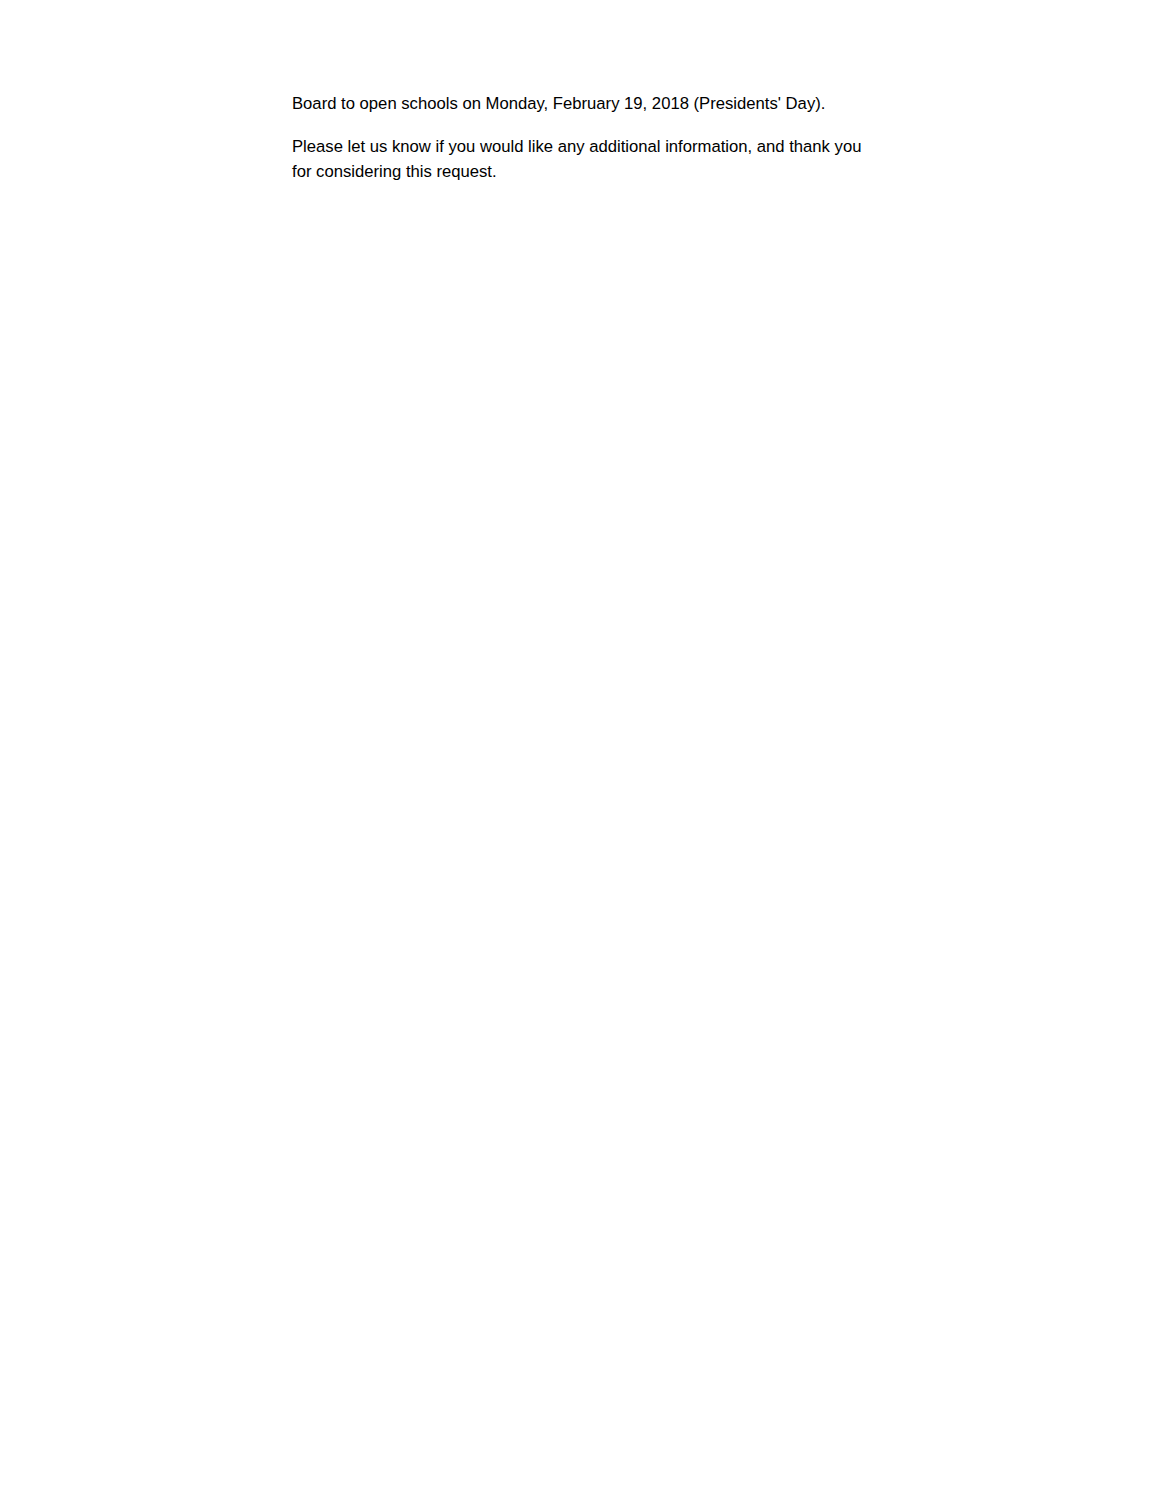Board to open schools on Monday, February 19, 2018 (Presidents' Day).
Please let us know if you would like any additional information, and thank you for considering this request.